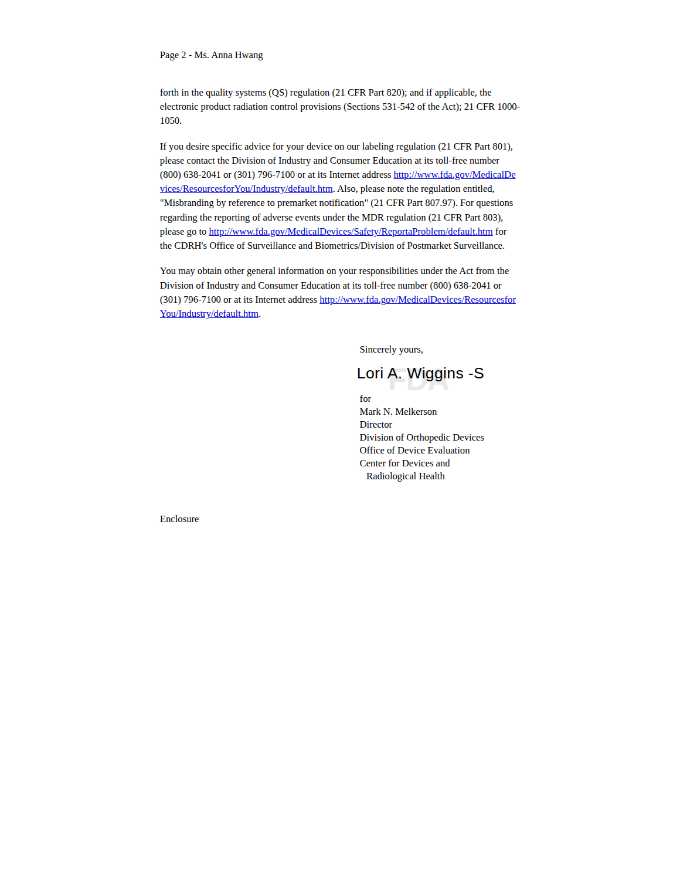Page 2 - Ms. Anna Hwang
forth in the quality systems (QS) regulation (21 CFR Part 820); and if applicable, the electronic product radiation control provisions (Sections 531-542 of the Act); 21 CFR 1000-1050.
If you desire specific advice for your device on our labeling regulation (21 CFR Part 801), please contact the Division of Industry and Consumer Education at its toll-free number (800) 638-2041 or (301) 796-7100 or at its Internet address http://www.fda.gov/MedicalDevices/ResourcesforYou/Industry/default.htm. Also, please note the regulation entitled, "Misbranding by reference to premarket notification" (21 CFR Part 807.97). For questions regarding the reporting of adverse events under the MDR regulation (21 CFR Part 803), please go to http://www.fda.gov/MedicalDevices/Safety/ReportaProblem/default.htm for the CDRH's Office of Surveillance and Biometrics/Division of Postmarket Surveillance.
You may obtain other general information on your responsibilities under the Act from the Division of Industry and Consumer Education at its toll-free number (800) 638-2041 or (301) 796-7100 or at its Internet address http://www.fda.gov/MedicalDevices/ResourcesforYou/Industry/default.htm.
Sincerely yours,
FDA
Lori A. Wiggins -S
for
Mark N. Melkerson
Director
Division of Orthopedic Devices
Office of Device Evaluation
Center for Devices and
Radiological Health
Enclosure